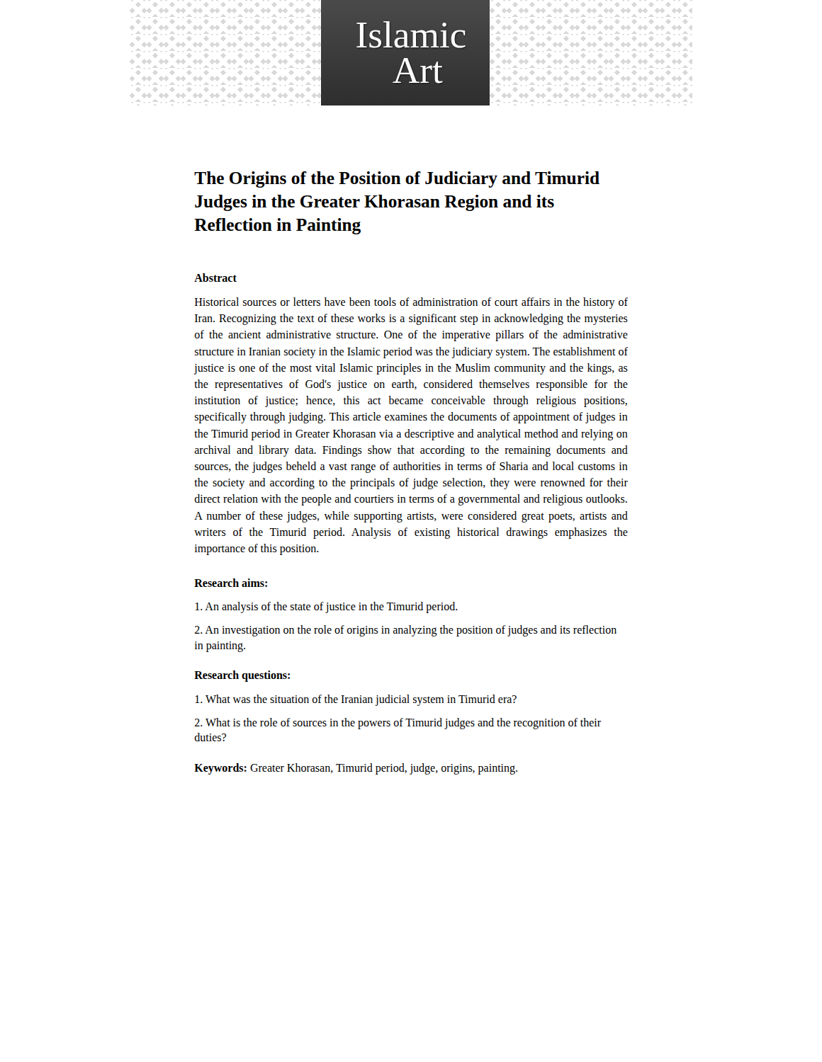Islamic Art
The Origins of the Position of Judiciary and Timurid Judges in the Greater Khorasan Region and its Reflection in Painting
Abstract
Historical sources or letters have been tools of administration of court affairs in the history of Iran. Recognizing the text of these works is a significant step in acknowledging the mysteries of the ancient administrative structure. One of the imperative pillars of the administrative structure in Iranian society in the Islamic period was the judiciary system. The establishment of justice is one of the most vital Islamic principles in the Muslim community and the kings, as the representatives of God's justice on earth, considered themselves responsible for the institution of justice; hence, this act became conceivable through religious positions, specifically through judging. This article examines the documents of appointment of judges in the Timurid period in Greater Khorasan via a descriptive and analytical method and relying on archival and library data. Findings show that according to the remaining documents and sources, the judges beheld a vast range of authorities in terms of Sharia and local customs in the society and according to the principals of judge selection, they were renowned for their direct relation with the people and courtiers in terms of a governmental and religious outlooks. A number of these judges, while supporting artists, were considered great poets, artists and writers of the Timurid period. Analysis of existing historical drawings emphasizes the importance of this position.
Research aims:
1. An analysis of the state of justice in the Timurid period.
2. An investigation on the role of origins in analyzing the position of judges and its reflection in painting.
Research questions:
1. What was the situation of the Iranian judicial system in Timurid era?
2. What is the role of sources in the powers of Timurid judges and the recognition of their duties?
Keywords: Greater Khorasan, Timurid period, judge, origins, painting.